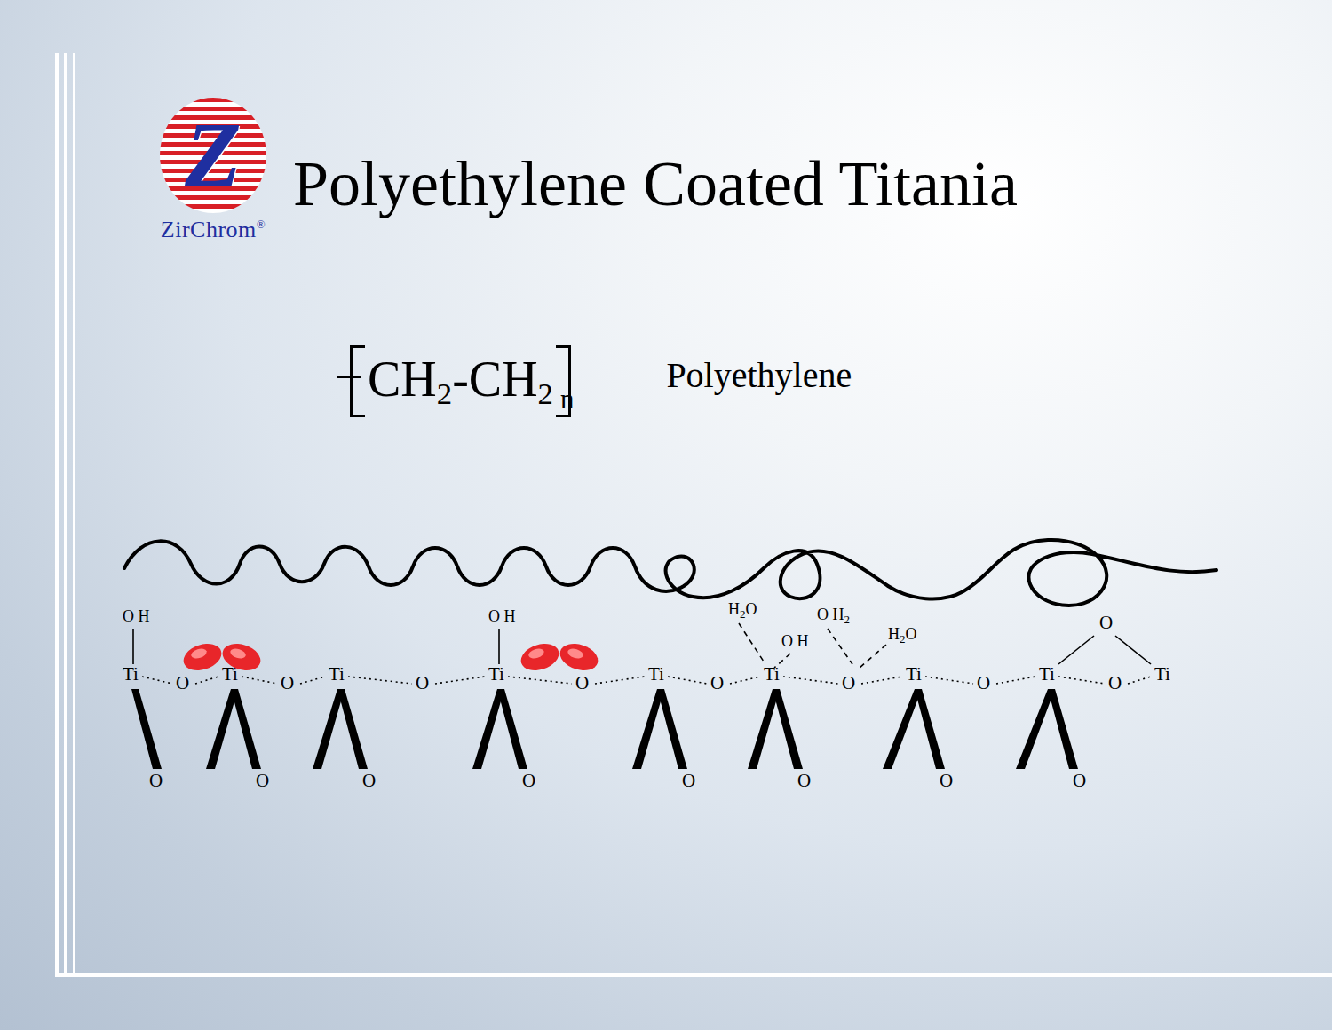Z
ZirChrom®
Polyethylene Coated Titania
CH2-CH2 n Polyethylene
O H O H H2O O H2 H2O O H O Ti Ti Ti Ti Ti Ti Ti Ti Ti O O O O O O O O O O O O O O O O